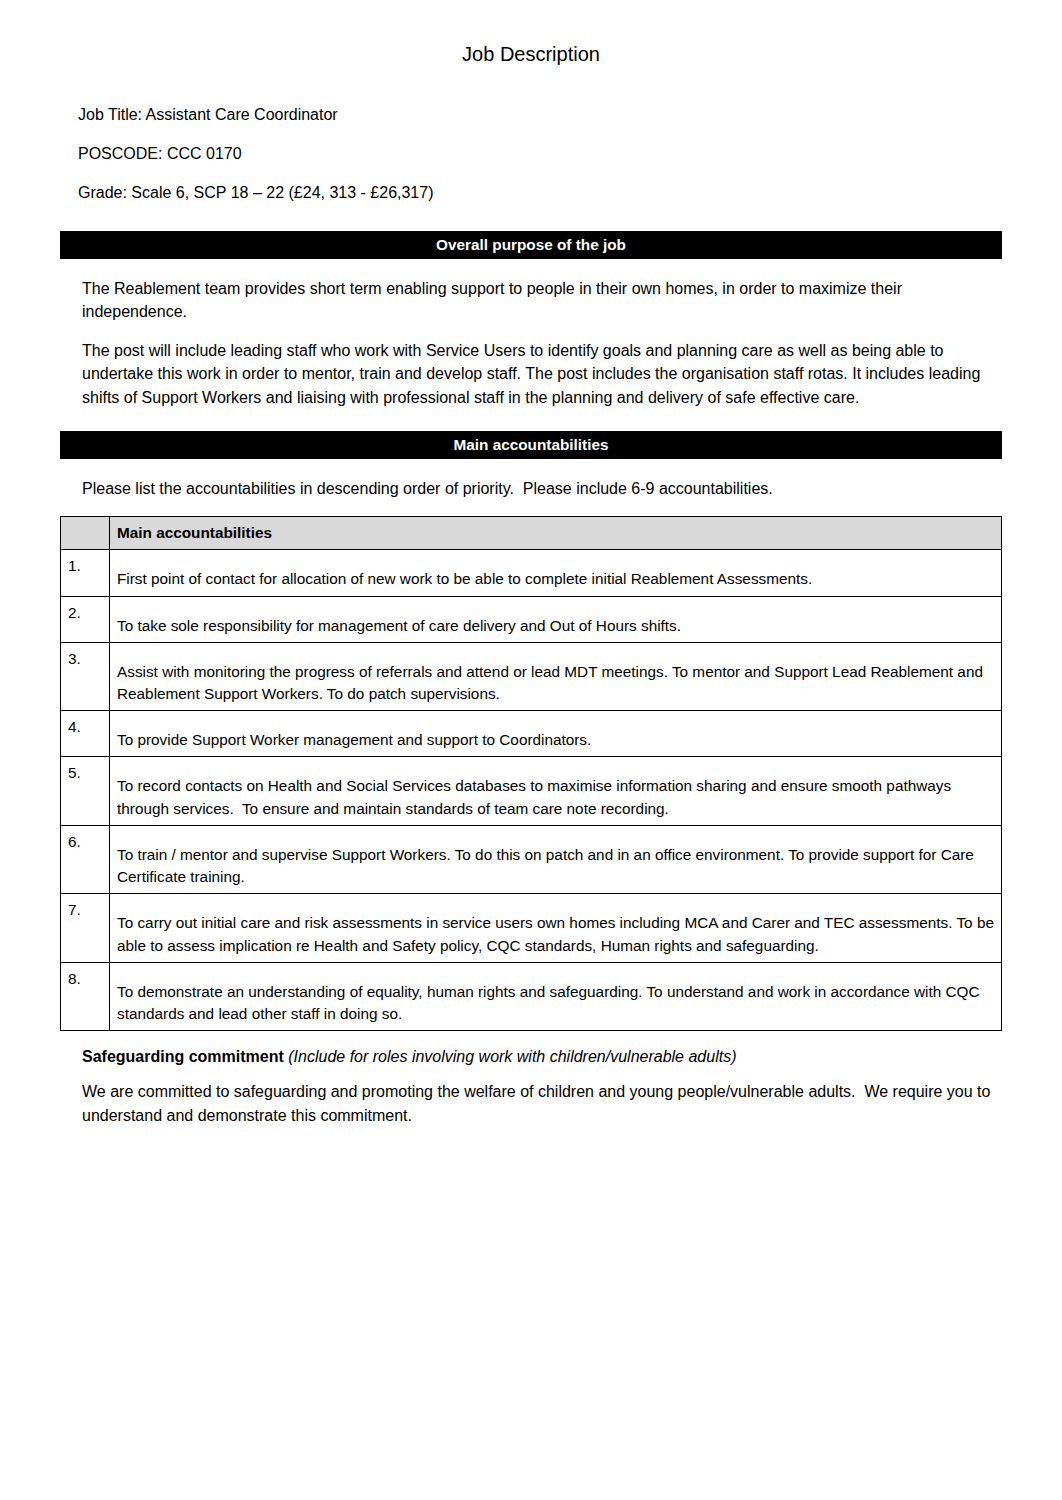Job Description
Job Title: Assistant Care Coordinator
POSCODE: CCC 0170
Grade: Scale 6, SCP 18 – 22 (£24, 313 - £26,317)
Overall purpose of the job
The Reablement team provides short term enabling support to people in their own homes, in order to maximize their independence.
The post will include leading staff who work with Service Users to identify goals and planning care as well as being able to undertake this work in order to mentor, train and develop staff. The post includes the organisation staff rotas. It includes leading shifts of Support Workers and liaising with professional staff in the planning and delivery of safe effective care.
Main accountabilities
Please list the accountabilities in descending order of priority. Please include 6-9 accountabilities.
| | Main accountabilities |
| --- | --- |
| 1. | First point of contact for allocation of new work to be able to complete initial Reablement Assessments. |
| 2. | To take sole responsibility for management of care delivery and Out of Hours shifts. |
| 3. | Assist with monitoring the progress of referrals and attend or lead MDT meetings. To mentor and Support Lead Reablement and Reablement Support Workers. To do patch supervisions. |
| 4. | To provide Support Worker management and support to Coordinators. |
| 5. | To record contacts on Health and Social Services databases to maximise information sharing and ensure smooth pathways through services. To ensure and maintain standards of team care note recording. |
| 6. | To train / mentor and supervise Support Workers. To do this on patch and in an office environment. To provide support for Care Certificate training. |
| 7. | To carry out initial care and risk assessments in service users own homes including MCA and Carer and TEC assessments. To be able to assess implication re Health and Safety policy, CQC standards, Human rights and safeguarding. |
| 8. | To demonstrate an understanding of equality, human rights and safeguarding. To understand and work in accordance with CQC standards and lead other staff in doing so. |
Safeguarding commitment (Include for roles involving work with children/vulnerable adults)
We are committed to safeguarding and promoting the welfare of children and young people/vulnerable adults. We require you to understand and demonstrate this commitment.